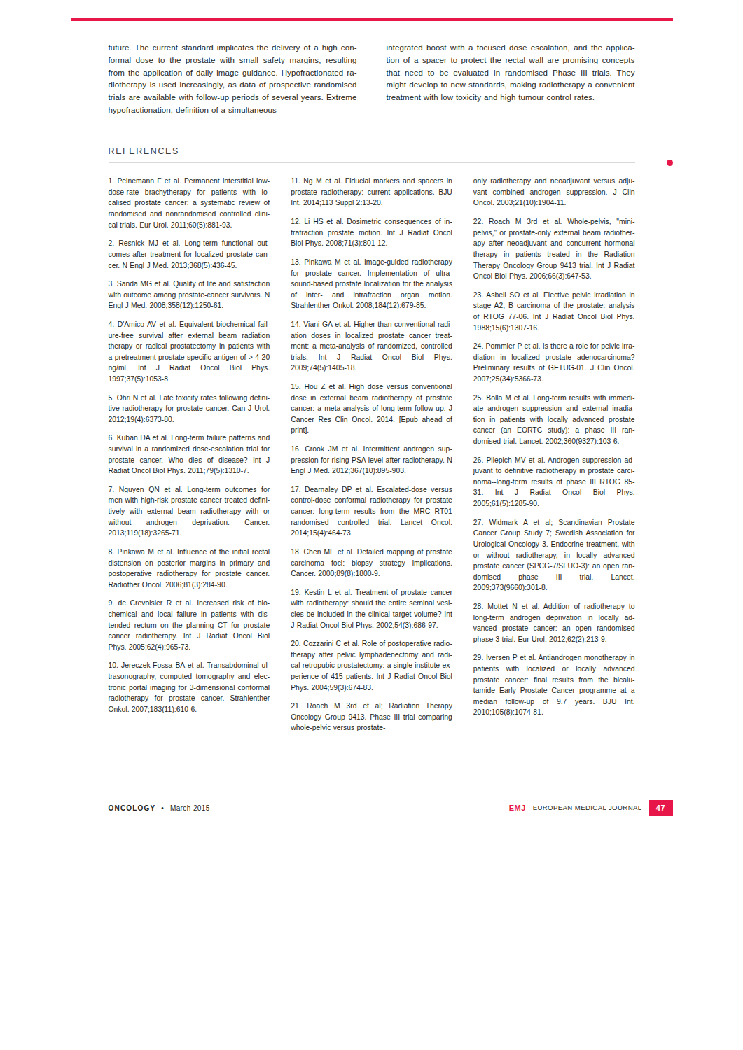future. The current standard implicates the delivery of a high conformal dose to the prostate with small safety margins, resulting from the application of daily image guidance. Hypofractionated radiotherapy is used increasingly, as data of prospective randomised trials are available with follow-up periods of several years. Extreme hypofractionation, definition of a simultaneous
integrated boost with a focused dose escalation, and the application of a spacer to protect the rectal wall are promising concepts that need to be evaluated in randomised Phase III trials. They might develop to new standards, making radiotherapy a convenient treatment with low toxicity and high tumour control rates.
REFERENCES
1. Peinemann F et al. Permanent interstitial low-dose-rate brachytherapy for patients with localised prostate cancer: a systematic review of randomised and nonrandomised controlled clinical trials. Eur Urol. 2011;60(5):881-93.
2. Resnick MJ et al. Long-term functional outcomes after treatment for localized prostate cancer. N Engl J Med. 2013;368(5):436-45.
3. Sanda MG et al. Quality of life and satisfaction with outcome among prostate-cancer survivors. N Engl J Med. 2008;358(12):1250-61.
4. D'Amico AV et al. Equivalent biochemical failure-free survival after external beam radiation therapy or radical prostatectomy in patients with a pretreatment prostate specific antigen of > 4-20 ng/ml. Int J Radiat Oncol Biol Phys. 1997;37(5):1053-8.
5. Ohri N et al. Late toxicity rates following definitive radiotherapy for prostate cancer. Can J Urol. 2012;19(4):6373-80.
6. Kuban DA et al. Long-term failure patterns and survival in a randomized dose-escalation trial for prostate cancer. Who dies of disease? Int J Radiat Oncol Biol Phys. 2011;79(5):1310-7.
7. Nguyen QN et al. Long-term outcomes for men with high-risk prostate cancer treated definitively with external beam radiotherapy with or without androgen deprivation. Cancer. 2013;119(18):3265-71.
8. Pinkawa M et al. Influence of the initial rectal distension on posterior margins in primary and postoperative radiotherapy for prostate cancer. Radiother Oncol. 2006;81(3):284-90.
9. de Crevoisier R et al. Increased risk of biochemical and local failure in patients with distended rectum on the planning CT for prostate cancer radiotherapy. Int J Radiat Oncol Biol Phys. 2005;62(4):965-73.
10. Jereczek-Fossa BA et al. Transabdominal ultrasonography, computed tomography and electronic portal imaging for 3-dimensional conformal radiotherapy for prostate cancer. Strahlenther Onkol. 2007;183(11):610-6.
11. Ng M et al. Fiducial markers and spacers in prostate radiotherapy: current applications. BJU Int. 2014;113 Suppl 2:13-20.
12. Li HS et al. Dosimetric consequences of intrafraction prostate motion. Int J Radiat Oncol Biol Phys. 2008;71(3):801-12.
13. Pinkawa M et al. Image-guided radiotherapy for prostate cancer. Implementation of ultrasound-based prostate localization for the analysis of inter- and intrafraction organ motion. Strahlenther Onkol. 2008;184(12):679-85.
14. Viani GA et al. Higher-than-conventional radiation doses in localized prostate cancer treatment: a meta-analysis of randomized, controlled trials. Int J Radiat Oncol Biol Phys. 2009;74(5):1405-18.
15. Hou Z et al. High dose versus conventional dose in external beam radiotherapy of prostate cancer: a meta-analysis of long-term follow-up. J Cancer Res Clin Oncol. 2014. [Epub ahead of print].
16. Crook JM et al. Intermittent androgen suppression for rising PSA level after radiotherapy. N Engl J Med. 2012;367(10):895-903.
17. Dearnaley DP et al. Escalated-dose versus control-dose conformal radiotherapy for prostate cancer: long-term results from the MRC RT01 randomised controlled trial. Lancet Oncol. 2014;15(4):464-73.
18. Chen ME et al. Detailed mapping of prostate carcinoma foci: biopsy strategy implications. Cancer. 2000;89(8):1800-9.
19. Kestin L et al. Treatment of prostate cancer with radiotherapy: should the entire seminal vesicles be included in the clinical target volume? Int J Radiat Oncol Biol Phys. 2002;54(3):686-97.
20. Cozzarini C et al. Role of postoperative radiotherapy after pelvic lymphadenectomy and radical retropubic prostatectomy: a single institute experience of 415 patients. Int J Radiat Oncol Biol Phys. 2004;59(3):674-83.
21. Roach M 3rd et al; Radiation Therapy Oncology Group 9413. Phase III trial comparing whole-pelvic versus prostate-
only radiotherapy and neoadjuvant versus adjuvant combined androgen suppression. J Clin Oncol. 2003;21(10):1904-11.
22. Roach M 3rd et al. Whole-pelvis, "mini-pelvis," or prostate-only external beam radiotherapy after neoadjuvant and concurrent hormonal therapy in patients treated in the Radiation Therapy Oncology Group 9413 trial. Int J Radiat Oncol Biol Phys. 2006;66(3):647-53.
23. Asbell SO et al. Elective pelvic irradiation in stage A2, B carcinoma of the prostate: analysis of RTOG 77-06. Int J Radiat Oncol Biol Phys. 1988;15(6):1307-16.
24. Pommier P et al. Is there a role for pelvic irradiation in localized prostate adenocarcinoma? Preliminary results of GETUG-01. J Clin Oncol. 2007;25(34):5366-73.
25. Bolla M et al. Long-term results with immediate androgen suppression and external irradiation in patients with locally advanced prostate cancer (an EORTC study): a phase III randomised trial. Lancet. 2002;360(9327):103-6.
26. Pilepich MV et al. Androgen suppression adjuvant to definitive radiotherapy in prostate carcinoma--long-term results of phase III RTOG 85-31. Int J Radiat Oncol Biol Phys. 2005;61(5):1285-90.
27. Widmark A et al; Scandinavian Prostate Cancer Group Study 7; Swedish Association for Urological Oncology 3. Endocrine treatment, with or without radiotherapy, in locally advanced prostate cancer (SPCG-7/SFUO-3): an open randomised phase III trial. Lancet. 2009;373(9660):301-8.
28. Mottet N et al. Addition of radiotherapy to long-term androgen deprivation in locally advanced prostate cancer: an open randomised phase 3 trial. Eur Urol. 2012;62(2):213-9.
29. Iversen P et al. Antiandrogen monotherapy in patients with localized or locally advanced prostate cancer: final results from the bicalutamide Early Prostate Cancer programme at a median follow-up of 9.7 years. BJU Int. 2010;105(8):1074-81.
ONCOLOGY • March 2015
EMJ EUROPEAN MEDICAL JOURNAL 47